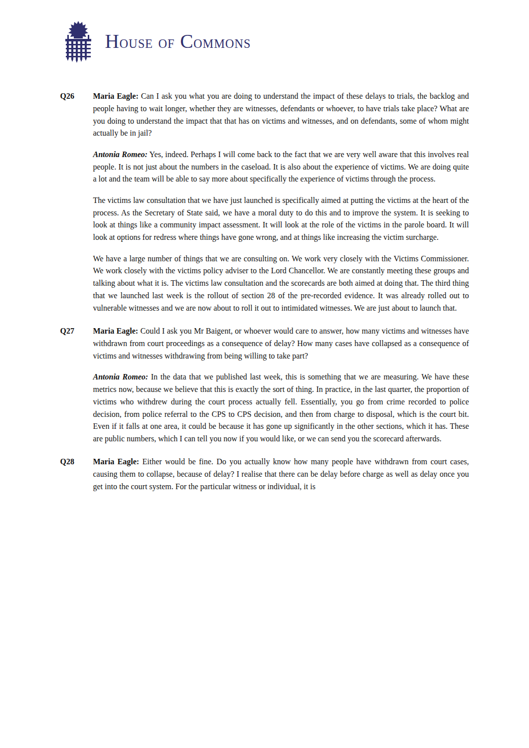HOUSE OF COMMONS
Q26
Maria Eagle: Can I ask you what you are doing to understand the impact of these delays to trials, the backlog and people having to wait longer, whether they are witnesses, defendants or whoever, to have trials take place? What are you doing to understand the impact that that has on victims and witnesses, and on defendants, some of whom might actually be in jail?
Antonia Romeo: Yes, indeed. Perhaps I will come back to the fact that we are very well aware that this involves real people. It is not just about the numbers in the caseload. It is also about the experience of victims. We are doing quite a lot and the team will be able to say more about specifically the experience of victims through the process.
The victims law consultation that we have just launched is specifically aimed at putting the victims at the heart of the process. As the Secretary of State said, we have a moral duty to do this and to improve the system. It is seeking to look at things like a community impact assessment. It will look at the role of the victims in the parole board. It will look at options for redress where things have gone wrong, and at things like increasing the victim surcharge.
We have a large number of things that we are consulting on. We work very closely with the Victims Commissioner. We work closely with the victims policy adviser to the Lord Chancellor. We are constantly meeting these groups and talking about what it is. The victims law consultation and the scorecards are both aimed at doing that. The third thing that we launched last week is the rollout of section 28 of the pre-recorded evidence. It was already rolled out to vulnerable witnesses and we are now about to roll it out to intimidated witnesses. We are just about to launch that.
Q27
Maria Eagle: Could I ask you Mr Baigent, or whoever would care to answer, how many victims and witnesses have withdrawn from court proceedings as a consequence of delay? How many cases have collapsed as a consequence of victims and witnesses withdrawing from being willing to take part?
Antonia Romeo: In the data that we published last week, this is something that we are measuring. We have these metrics now, because we believe that this is exactly the sort of thing. In practice, in the last quarter, the proportion of victims who withdrew during the court process actually fell. Essentially, you go from crime recorded to police decision, from police referral to the CPS to CPS decision, and then from charge to disposal, which is the court bit. Even if it falls at one area, it could be because it has gone up significantly in the other sections, which it has. These are public numbers, which I can tell you now if you would like, or we can send you the scorecard afterwards.
Q28
Maria Eagle: Either would be fine. Do you actually know how many people have withdrawn from court cases, causing them to collapse, because of delay? I realise that there can be delay before charge as well as delay once you get into the court system. For the particular witness or individual, it is